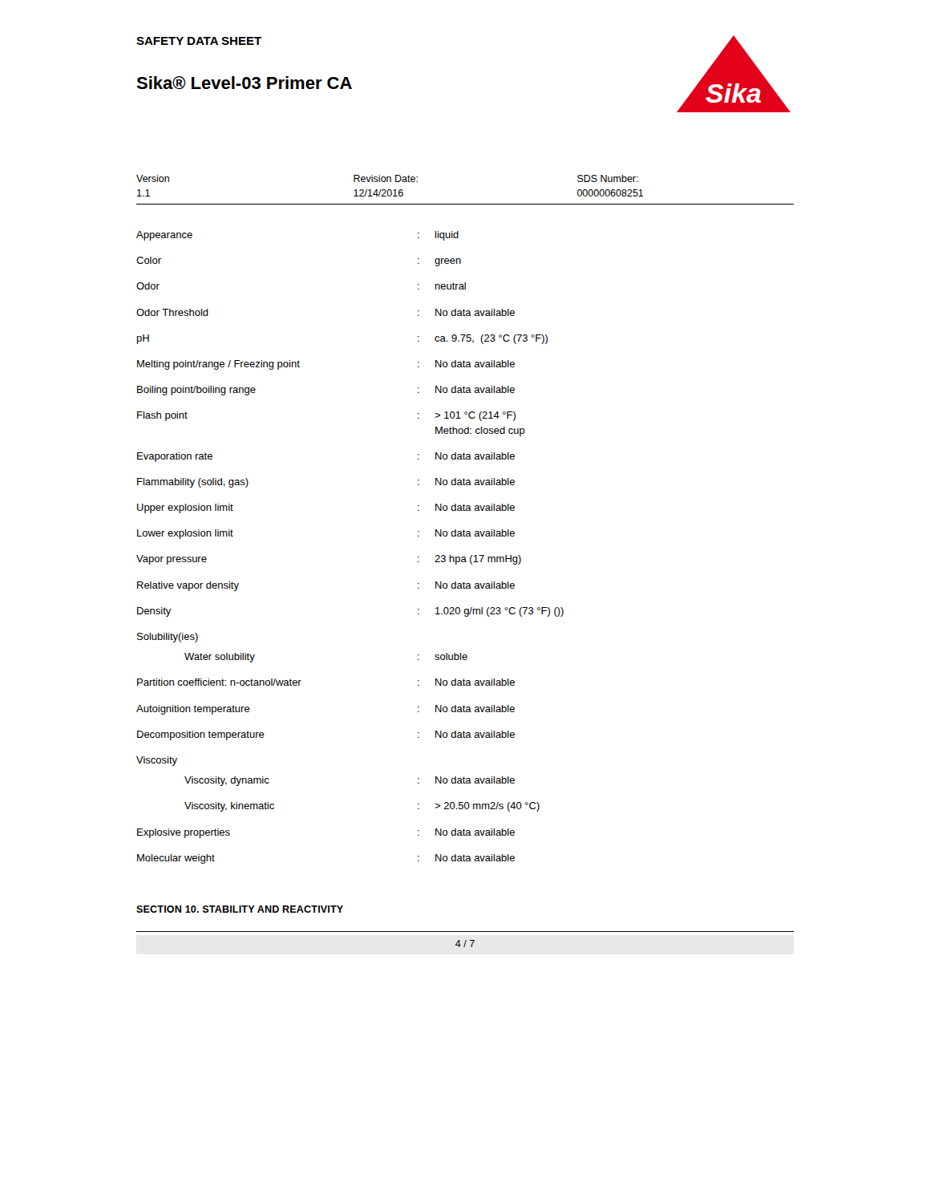SAFETY DATA SHEET
Sika® Level-03 Primer CA
Sika ®
Version
1.1
Revision Date:
12/14/2016
SDS Number:
000000608251
| Appearance | : | liquid |
| Color | : | green |
| Odor | : | neutral |
| Odor Threshold | : | No data available |
| pH | : | ca. 9.75, (23 °C (73 °F)) |
| Melting point/range / Freezing point | : | No data available |
| Boiling point/boiling range | : | No data available |
| Flash point | : | > 101 °C (214 °F) Method: closed cup |
| Evaporation rate | : | No data available |
| Flammability (solid, gas) | : | No data available |
| Upper explosion limit | : | No data available |
| Lower explosion limit | : | No data available |
| Vapor pressure | : | 23 hpa (17 mmHg) |
| Relative vapor density | : | No data available |
| Density | : | 1.020 g/ml (23 °C (73 °F) ()) |
| Solubility(ies) |
| Water solubility | : | soluble |
| Partition coefficient: n-octanol/water | : | No data available |
| Autoignition temperature | : | No data available |
| Decomposition temperature | : | No data available |
| Viscosity |
| Viscosity, dynamic | : | No data available |
| Viscosity, kinematic | : | > 20.50 mm2/s (40 °C) |
| Explosive properties | : | No data available |
| Molecular weight | : | No data available |
SECTION 10. STABILITY AND REACTIVITY
4 / 7